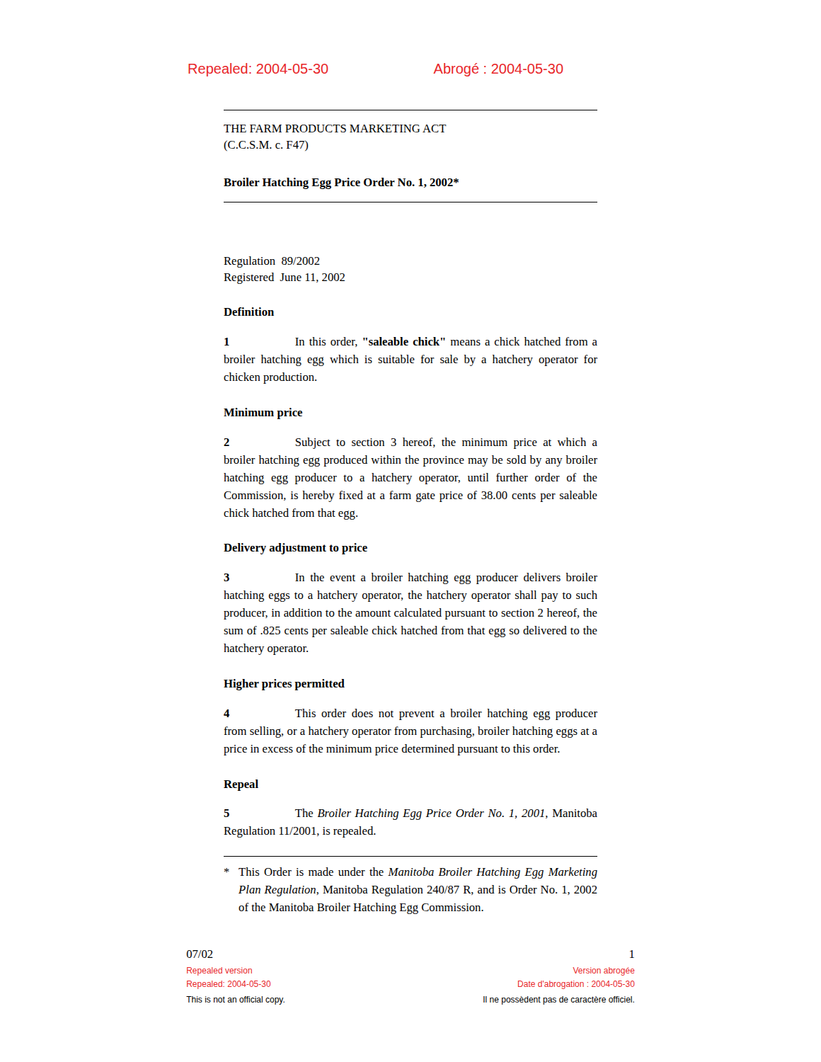Repealed: 2004-05-30 Abrogé : 2004-05-30
THE FARM PRODUCTS MARKETING ACT
(C.C.S.M. c. F47)
Broiler Hatching Egg Price Order No. 1, 2002*
Regulation 89/2002
Registered June 11, 2002
Definition
1 In this order, "saleable chick" means a chick hatched from a broiler hatching egg which is suitable for sale by a hatchery operator for chicken production.
Minimum price
2 Subject to section 3 hereof, the minimum price at which a broiler hatching egg produced within the province may be sold by any broiler hatching egg producer to a hatchery operator, until further order of the Commission, is hereby fixed at a farm gate price of 38.00 cents per saleable chick hatched from that egg.
Delivery adjustment to price
3 In the event a broiler hatching egg producer delivers broiler hatching eggs to a hatchery operator, the hatchery operator shall pay to such producer, in addition to the amount calculated pursuant to section 2 hereof, the sum of .825 cents per saleable chick hatched from that egg so delivered to the hatchery operator.
Higher prices permitted
4 This order does not prevent a broiler hatching egg producer from selling, or a hatchery operator from purchasing, broiler hatching eggs at a price in excess of the minimum price determined pursuant to this order.
Repeal
5 The Broiler Hatching Egg Price Order No. 1, 2001, Manitoba Regulation 11/2001, is repealed.
*
This Order is made under the Manitoba Broiler Hatching Egg Marketing Plan Regulation, Manitoba Regulation 240/87 R, and is Order No. 1, 2002 of the Manitoba Broiler Hatching Egg Commission.
07/02 1
Repealed version Version abrogée
Repealed: 2004-05-30 Date d'abrogation : 2004-05-30
This is not an official copy. Il ne possèdent pas de caractère officiel.